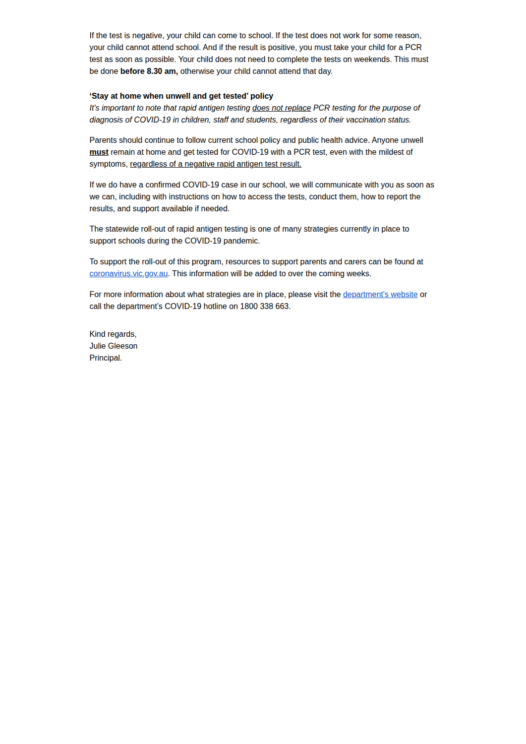If the test is negative, your child can come to school. If the test does not work for some reason, your child cannot attend school. And if the result is positive, you must take your child for a PCR test as soon as possible. Your child does not need to complete the tests on weekends. This must be done before 8.30 am, otherwise your child cannot attend that day.
‘Stay at home when unwell and get tested’ policy
It's important to note that rapid antigen testing does not replace PCR testing for the purpose of diagnosis of COVID-19 in children, staff and students, regardless of their vaccination status.
Parents should continue to follow current school policy and public health advice. Anyone unwell must remain at home and get tested for COVID-19 with a PCR test, even with the mildest of symptoms, regardless of a negative rapid antigen test result.
If we do have a confirmed COVID-19 case in our school, we will communicate with you as soon as we can, including with instructions on how to access the tests, conduct them, how to report the results, and support available if needed.
The statewide roll-out of rapid antigen testing is one of many strategies currently in place to support schools during the COVID-19 pandemic.
To support the roll-out of this program, resources to support parents and carers can be found at coronavirus.vic.gov.au. This information will be added to over the coming weeks.
For more information about what strategies are in place, please visit the department's website or call the department’s COVID-19 hotline on 1800 338 663.
Kind regards,
Julie Gleeson
Principal.